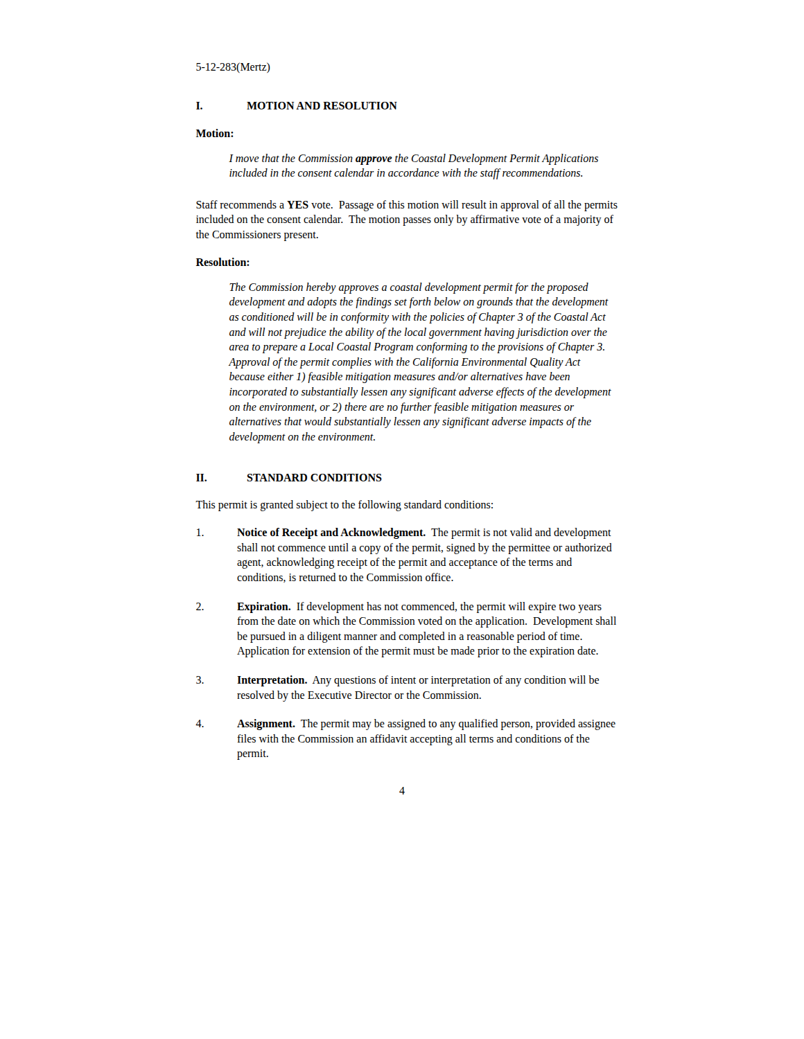5-12-283(Mertz)
I. MOTION AND RESOLUTION
Motion:
I move that the Commission approve the Coastal Development Permit Applications included in the consent calendar in accordance with the staff recommendations.
Staff recommends a YES vote. Passage of this motion will result in approval of all the permits included on the consent calendar. The motion passes only by affirmative vote of a majority of the Commissioners present.
Resolution:
The Commission hereby approves a coastal development permit for the proposed development and adopts the findings set forth below on grounds that the development as conditioned will be in conformity with the policies of Chapter 3 of the Coastal Act and will not prejudice the ability of the local government having jurisdiction over the area to prepare a Local Coastal Program conforming to the provisions of Chapter 3. Approval of the permit complies with the California Environmental Quality Act because either 1) feasible mitigation measures and/or alternatives have been incorporated to substantially lessen any significant adverse effects of the development on the environment, or 2) there are no further feasible mitigation measures or alternatives that would substantially lessen any significant adverse impacts of the development on the environment.
II. STANDARD CONDITIONS
This permit is granted subject to the following standard conditions:
1. Notice of Receipt and Acknowledgment. The permit is not valid and development shall not commence until a copy of the permit, signed by the permittee or authorized agent, acknowledging receipt of the permit and acceptance of the terms and conditions, is returned to the Commission office.
2. Expiration. If development has not commenced, the permit will expire two years from the date on which the Commission voted on the application. Development shall be pursued in a diligent manner and completed in a reasonable period of time. Application for extension of the permit must be made prior to the expiration date.
3. Interpretation. Any questions of intent or interpretation of any condition will be resolved by the Executive Director or the Commission.
4. Assignment. The permit may be assigned to any qualified person, provided assignee files with the Commission an affidavit accepting all terms and conditions of the permit.
4